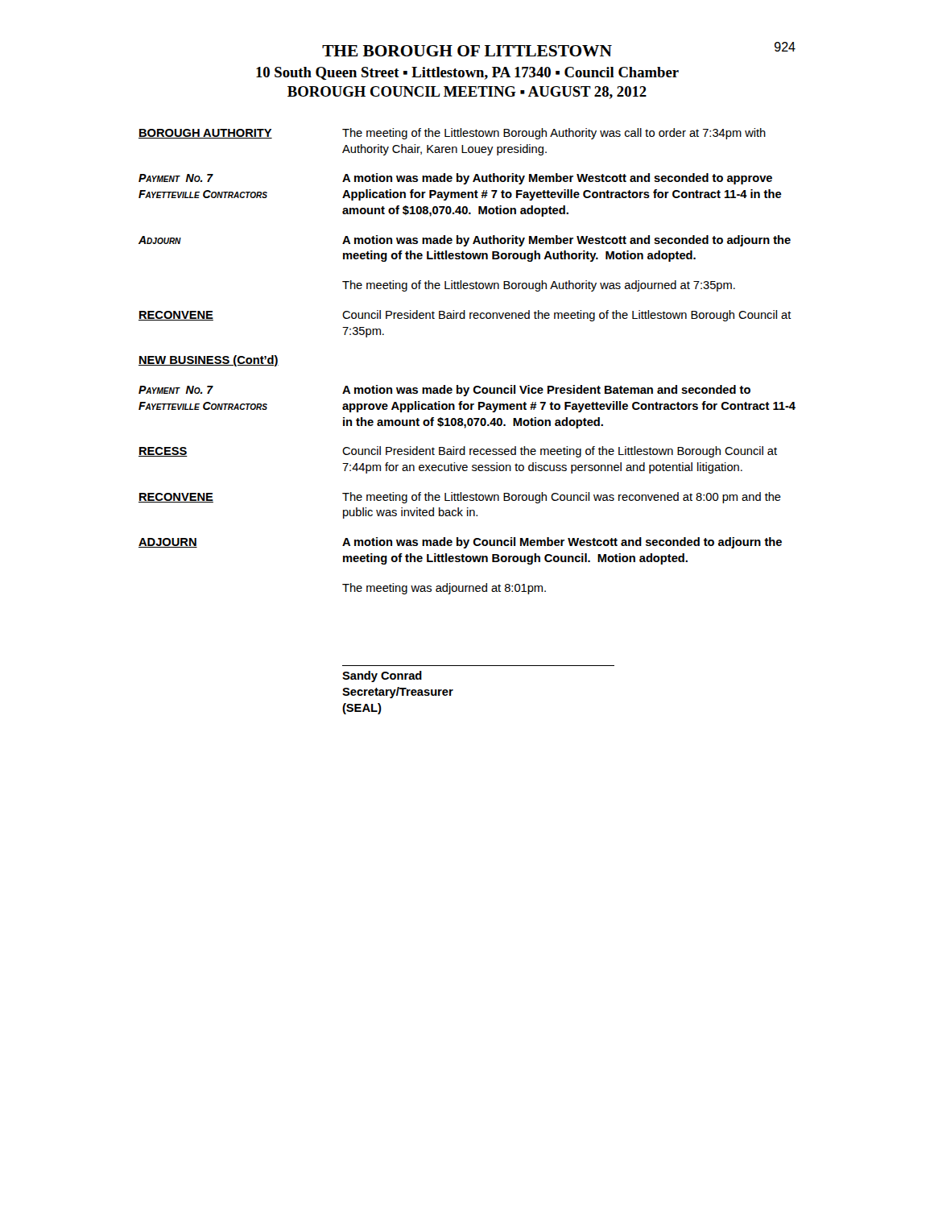924
THE BOROUGH OF LITTLESTOWN
10 South Queen Street ▪ Littlestown, PA 17340 ▪ Council Chamber
BOROUGH COUNCIL MEETING ▪ AUGUST 28, 2012
| BOROUGH AUTHORITY | The meeting of the Littlestown Borough Authority was call to order at 7:34pm with Authority Chair, Karen Louey presiding. |
| Payment No. 7 Fayetteville Contractors | A motion was made by Authority Member Westcott and seconded to approve Application for Payment # 7 to Fayetteville Contractors for Contract 11-4 in the amount of $108,070.40. Motion adopted. |
| Adjourn | A motion was made by Authority Member Westcott and seconded to adjourn the meeting of the Littlestown Borough Authority. Motion adopted. |
| | The meeting of the Littlestown Borough Authority was adjourned at 7:35pm. |
| RECONVENE | Council President Baird reconvened the meeting of the Littlestown Borough Council at 7:35pm. |
| NEW BUSINESS (Cont’d) | |
| Payment No. 7 Fayetteville Contractors | A motion was made by Council Vice President Bateman and seconded to approve Application for Payment # 7 to Fayetteville Contractors for Contract 11-4 in the amount of $108,070.40. Motion adopted. |
| RECESS | Council President Baird recessed the meeting of the Littlestown Borough Council at 7:44pm for an executive session to discuss personnel and potential litigation. |
| RECONVENE | The meeting of the Littlestown Borough Council was reconvened at 8:00 pm and the public was invited back in. |
| ADJOURN | A motion was made by Council Member Westcott and seconded to adjourn the meeting of the Littlestown Borough Council. Motion adopted. |
| | The meeting was adjourned at 8:01pm. |
Sandy Conrad
Secretary/Treasurer
(SEAL)